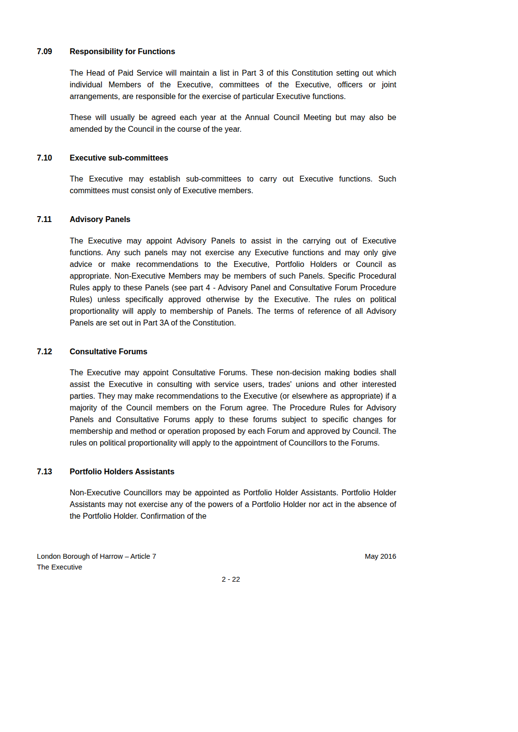7.09
Responsibility for Functions
The Head of Paid Service will maintain a list in Part 3 of this Constitution setting out which individual Members of the Executive, committees of the Executive, officers or joint arrangements, are responsible for the exercise of particular Executive functions.
These will usually be agreed each year at the Annual Council Meeting but may also be amended by the Council in the course of the year.
7.10
Executive sub-committees
The Executive may establish sub-committees to carry out Executive functions. Such committees must consist only of Executive members.
7.11
Advisory Panels
The Executive may appoint Advisory Panels to assist in the carrying out of Executive functions. Any such panels may not exercise any Executive functions and may only give advice or make recommendations to the Executive, Portfolio Holders or Council as appropriate. Non-Executive Members may be members of such Panels. Specific Procedural Rules apply to these Panels (see part 4 - Advisory Panel and Consultative Forum Procedure Rules) unless specifically approved otherwise by the Executive. The rules on political proportionality will apply to membership of Panels. The terms of reference of all Advisory Panels are set out in Part 3A of the Constitution.
7.12
Consultative Forums
The Executive may appoint Consultative Forums. These non-decision making bodies shall assist the Executive in consulting with service users, trades' unions and other interested parties. They may make recommendations to the Executive (or elsewhere as appropriate) if a majority of the Council members on the Forum agree. The Procedure Rules for Advisory Panels and Consultative Forums apply to these forums subject to specific changes for membership and method or operation proposed by each Forum and approved by Council. The rules on political proportionality will apply to the appointment of Councillors to the Forums.
7.13
Portfolio Holders Assistants
Non-Executive Councillors may be appointed as Portfolio Holder Assistants. Portfolio Holder Assistants may not exercise any of the powers of a Portfolio Holder nor act in the absence of the Portfolio Holder. Confirmation of the
London Borough of Harrow – Article 7
The Executive
May 2016
2 - 22